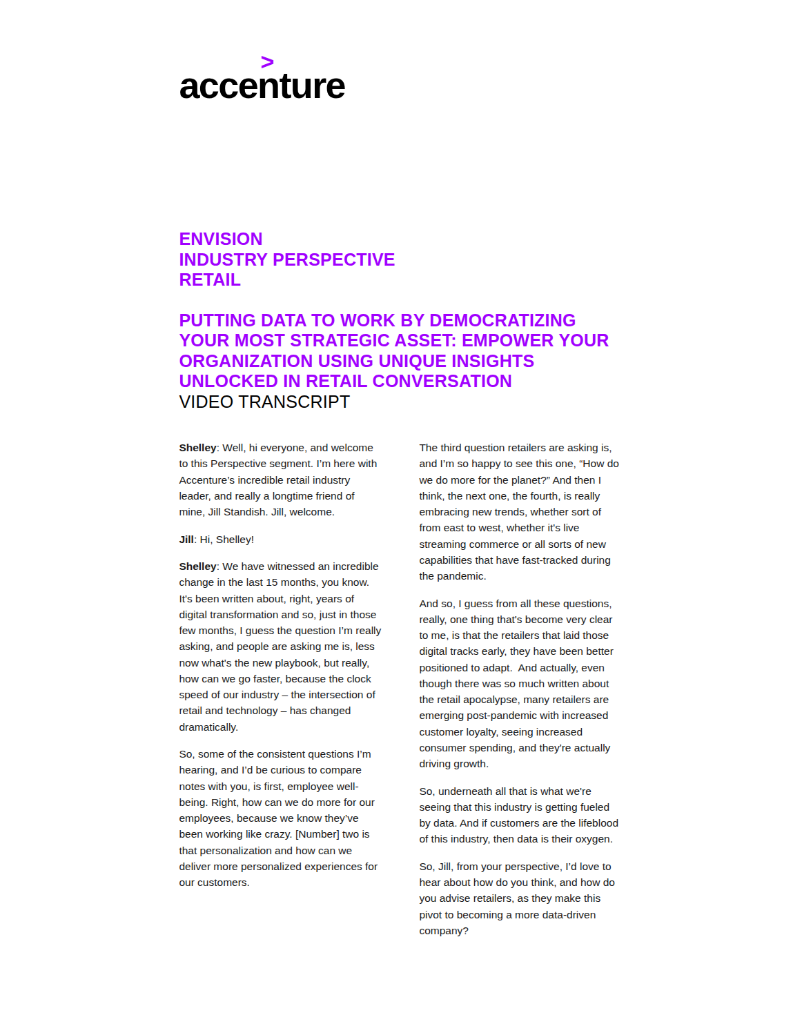> accenture
Envision
Industry Perspective
Retail
Putting data to work by democratizing your most strategic asset: Empower your organization using unique insights unlocked in retail conversation
Video Transcript
Shelley: Well, hi everyone, and welcome to this Perspective segment. I’m here with Accenture’s incredible retail industry leader, and really a longtime friend of mine, Jill Standish. Jill, welcome.
Jill: Hi, Shelley!
Shelley: We have witnessed an incredible change in the last 15 months, you know. It's been written about, right, years of digital transformation and so, just in those few months, I guess the question I’m really asking, and people are asking me is, less now what's the new playbook, but really, how can we go faster, because the clock speed of our industry – the intersection of retail and technology – has changed dramatically.
So, some of the consistent questions I’m hearing, and I’d be curious to compare notes with you, is first, employee well-being. Right, how can we do more for our employees, because we know they’ve been working like crazy. [Number] two is that personalization and how can we deliver more personalized experiences for our customers.
The third question retailers are asking is, and I’m so happy to see this one, “How do we do more for the planet?” And then I think, the next one, the fourth, is really embracing new trends, whether sort of from east to west, whether it's live streaming commerce or all sorts of new capabilities that have fast-tracked during the pandemic.
And so, I guess from all these questions, really, one thing that's become very clear to me, is that the retailers that laid those digital tracks early, they have been better positioned to adapt. And actually, even though there was so much written about the retail apocalypse, many retailers are emerging post-pandemic with increased customer loyalty, seeing increased consumer spending, and they're actually driving growth.
So, underneath all that is what we're seeing that this industry is getting fueled by data. And if customers are the lifeblood of this industry, then data is their oxygen.
So, Jill, from your perspective, I’d love to hear about how do you think, and how do you advise retailers, as they make this pivot to becoming a more data-driven company?